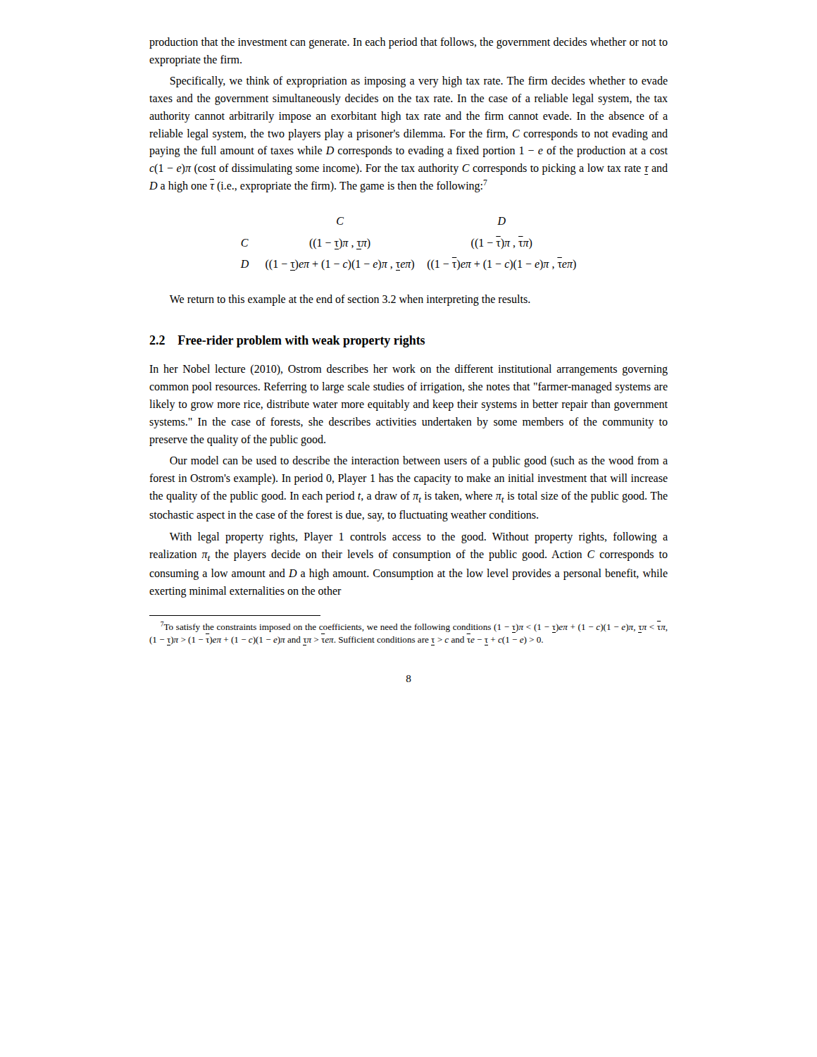production that the investment can generate. In each period that follows, the government decides whether or not to expropriate the firm.
Specifically, we think of expropriation as imposing a very high tax rate. The firm decides whether to evade taxes and the government simultaneously decides on the tax rate. In the case of a reliable legal system, the tax authority cannot arbitrarily impose an exorbitant high tax rate and the firm cannot evade. In the absence of a reliable legal system, the two players play a prisoner's dilemma. For the firm, C corresponds to not evading and paying the full amount of taxes while D corresponds to evading a fixed portion 1 − e of the production at a cost c(1 − e)π (cost of dissimulating some income). For the tax authority C corresponds to picking a low tax rate τ and D a high one τ (i.e., expropriate the firm). The game is then the following:7
| | C | D |
| C | ((1 − τ ) π , τ π ) | ((1 − τ ) π , τ π ) |
| D | ((1 − τ ) eπ + (1 − c )(1 − e ) π , τ eπ ) | ((1 − τ ) eπ + (1 − c )(1 − e ) π , τ eπ ) |
We return to this example at the end of section 3.2 when interpreting the results.
2.2 Free-rider problem with weak property rights
In her Nobel lecture (2010), Ostrom describes her work on the different institutional arrangements governing common pool resources. Referring to large scale studies of irrigation, she notes that "farmer-managed systems are likely to grow more rice, distribute water more equitably and keep their systems in better repair than government systems." In the case of forests, she describes activities undertaken by some members of the community to preserve the quality of the public good.
Our model can be used to describe the interaction between users of a public good (such as the wood from a forest in Ostrom's example). In period 0, Player 1 has the capacity to make an initial investment that will increase the quality of the public good. In each period t, a draw of πt is taken, where πt is total size of the public good. The stochastic aspect in the case of the forest is due, say, to fluctuating weather conditions.
With legal property rights, Player 1 controls access to the good. Without property rights, following a realization πt the players decide on their levels of consumption of the public good. Action C corresponds to consuming a low amount and D a high amount. Consumption at the low level provides a personal benefit, while exerting minimal externalities on the other
7To satisfy the constraints imposed on the coefficients, we need the following conditions (1 − τ)π < (1 − τ)eπ + (1 − c)(1 − e)π, τπ < τπ, (1 − τ)π > (1 − τ)eπ + (1 − c)(1 − e)π and τπ > τeπ. Sufficient conditions are τ > c and τe − τ + c(1 − e) > 0.
8